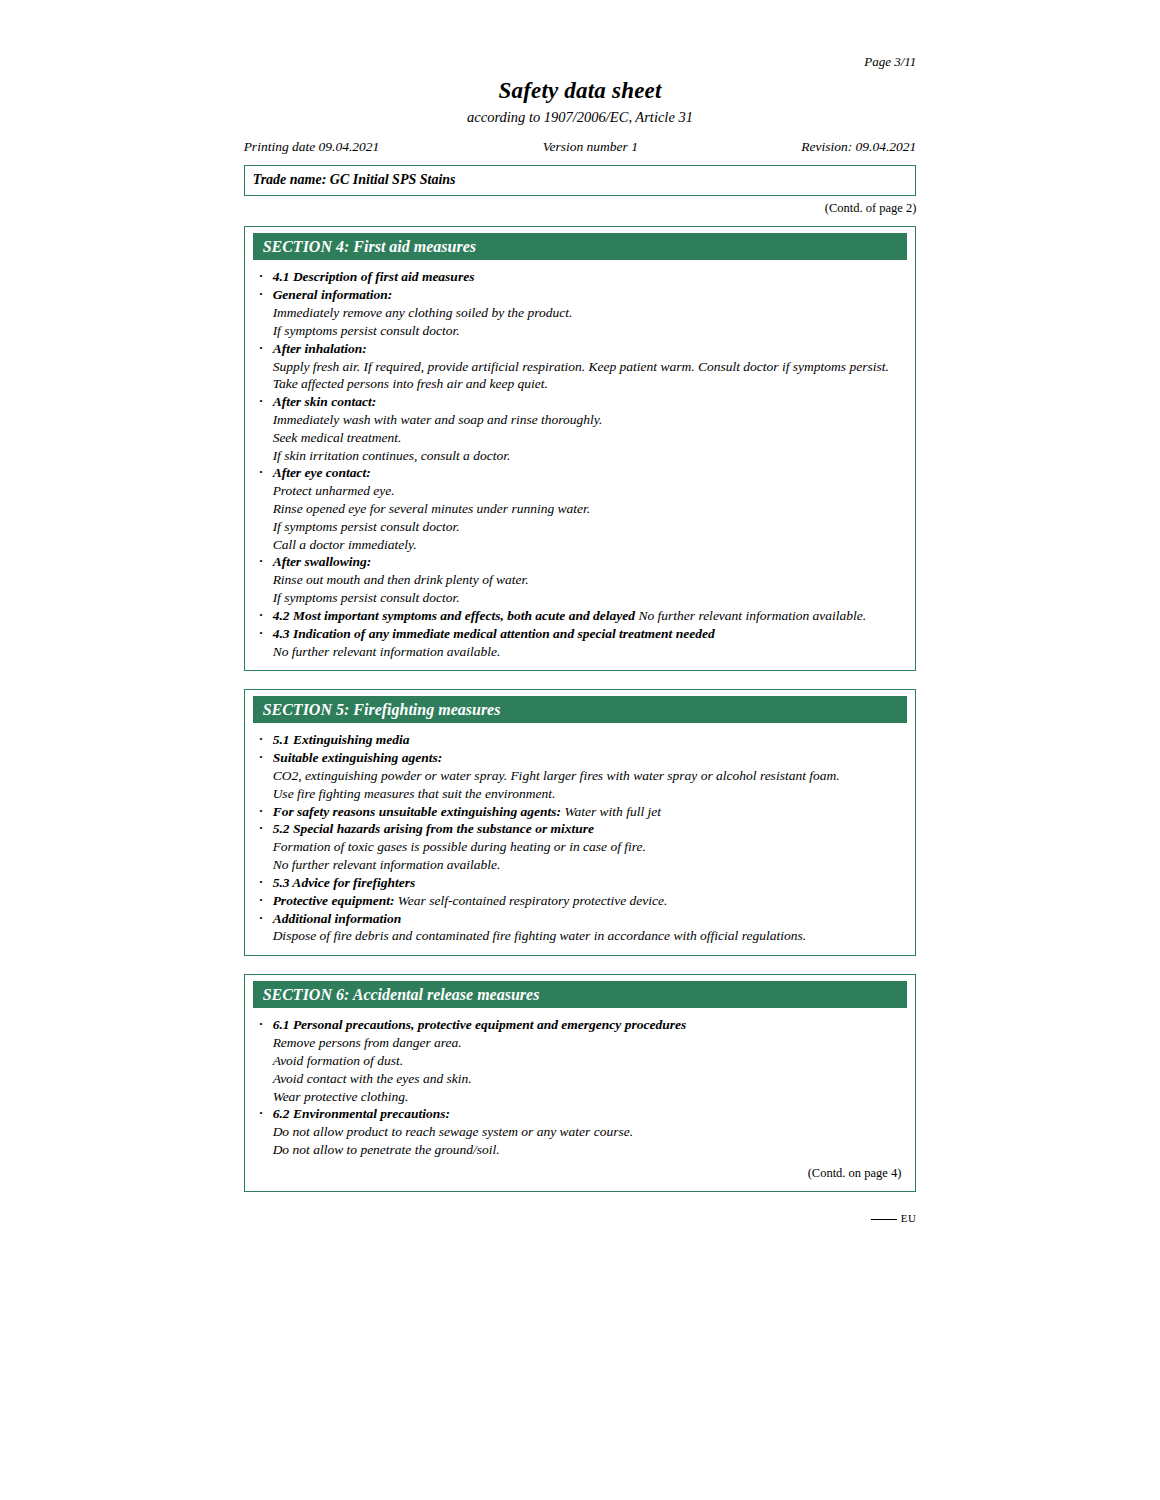Page 3/11
Safety data sheet
according to 1907/2006/EC, Article 31
Printing date 09.04.2021 Version number 1 Revision: 09.04.2021
Trade name: GC Initial SPS Stains
(Contd. of page 2)
SECTION 4: First aid measures
4.1 Description of first aid measures
General information:
Immediately remove any clothing soiled by the product.
If symptoms persist consult doctor.
After inhalation:
Supply fresh air. If required, provide artificial respiration. Keep patient warm. Consult doctor if symptoms persist.
Take affected persons into fresh air and keep quiet.
After skin contact:
Immediately wash with water and soap and rinse thoroughly.
Seek medical treatment.
If skin irritation continues, consult a doctor.
After eye contact:
Protect unharmed eye.
Rinse opened eye for several minutes under running water.
If symptoms persist consult doctor.
Call a doctor immediately.
After swallowing:
Rinse out mouth and then drink plenty of water.
If symptoms persist consult doctor.
4.2 Most important symptoms and effects, both acute and delayed No further relevant information available.
4.3 Indication of any immediate medical attention and special treatment needed
No further relevant information available.
SECTION 5: Firefighting measures
5.1 Extinguishing media
Suitable extinguishing agents:
CO2, extinguishing powder or water spray. Fight larger fires with water spray or alcohol resistant foam.
Use fire fighting measures that suit the environment.
For safety reasons unsuitable extinguishing agents: Water with full jet
5.2 Special hazards arising from the substance or mixture
Formation of toxic gases is possible during heating or in case of fire.
No further relevant information available.
5.3 Advice for firefighters
Protective equipment: Wear self-contained respiratory protective device.
Additional information
Dispose of fire debris and contaminated fire fighting water in accordance with official regulations.
SECTION 6: Accidental release measures
6.1 Personal precautions, protective equipment and emergency procedures
Remove persons from danger area.
Avoid formation of dust.
Avoid contact with the eyes and skin.
Wear protective clothing.
6.2 Environmental precautions:
Do not allow product to reach sewage system or any water course.
Do not allow to penetrate the ground/soil.
(Contd. on page 4)
EU